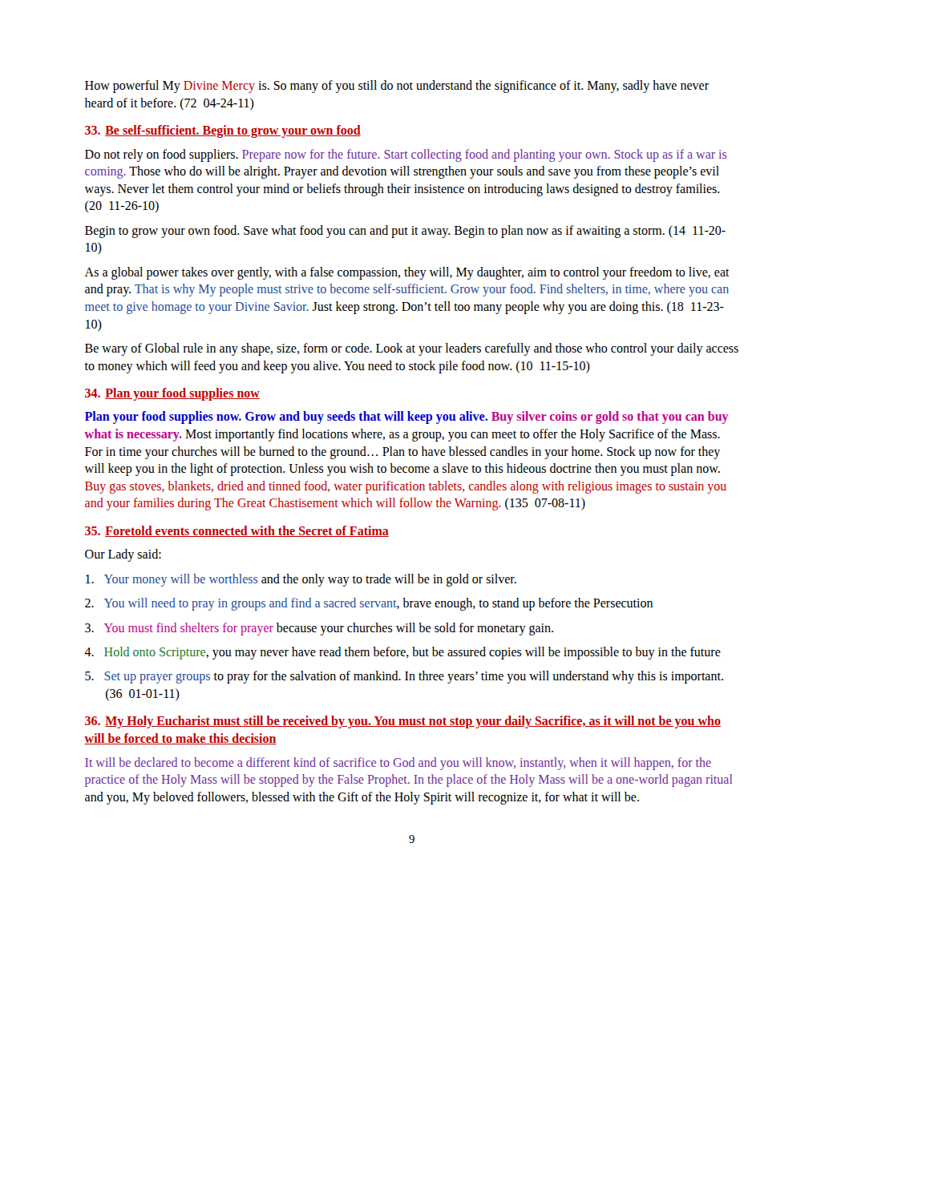How powerful My Divine Mercy is. So many of you still do not understand the significance of it. Many, sadly have never heard of it before. (72 04-24-11)
33. Be self-sufficient. Begin to grow your own food
Do not rely on food suppliers. Prepare now for the future. Start collecting food and planting your own. Stock up as if a war is coming. Those who do will be alright. Prayer and devotion will strengthen your souls and save you from these people’s evil ways. Never let them control your mind or beliefs through their insistence on introducing laws designed to destroy families. (20 11-26-10)
Begin to grow your own food. Save what food you can and put it away. Begin to plan now as if awaiting a storm. (14 11-20-10)
As a global power takes over gently, with a false compassion, they will, My daughter, aim to control your freedom to live, eat and pray. That is why My people must strive to become self-sufficient. Grow your food. Find shelters, in time, where you can meet to give homage to your Divine Savior. Just keep strong. Don’t tell too many people why you are doing this. (18 11-23-10)
Be wary of Global rule in any shape, size, form or code. Look at your leaders carefully and those who control your daily access to money which will feed you and keep you alive. You need to stock pile food now. (10 11-15-10)
34. Plan your food supplies now
Plan your food supplies now. Grow and buy seeds that will keep you alive. Buy silver coins or gold so that you can buy what is necessary. Most importantly find locations where, as a group, you can meet to offer the Holy Sacrifice of the Mass. For in time your churches will be burned to the ground… Plan to have blessed candles in your home. Stock up now for they will keep you in the light of protection. Unless you wish to become a slave to this hideous doctrine then you must plan now. Buy gas stoves, blankets, dried and tinned food, water purification tablets, candles along with religious images to sustain you and your families during The Great Chastisement which will follow the Warning. (135 07-08-11)
35. Foretold events connected with the Secret of Fatima
Our Lady said:
1. Your money will be worthless and the only way to trade will be in gold or silver.
2. You will need to pray in groups and find a sacred servant, brave enough, to stand up before the Persecution
3. You must find shelters for prayer because your churches will be sold for monetary gain.
4. Hold onto Scripture, you may never have read them before, but be assured copies will be impossible to buy in the future
5. Set up prayer groups to pray for the salvation of mankind. In three years’ time you will understand why this is important. (36 01-01-11)
36. My Holy Eucharist must still be received by you. You must not stop your daily Sacrifice, as it will not be you who will be forced to make this decision
It will be declared to become a different kind of sacrifice to God and you will know, instantly, when it will happen, for the practice of the Holy Mass will be stopped by the False Prophet. In the place of the Holy Mass will be a one-world pagan ritual and you, My beloved followers, blessed with the Gift of the Holy Spirit will recognize it, for what it will be.
9